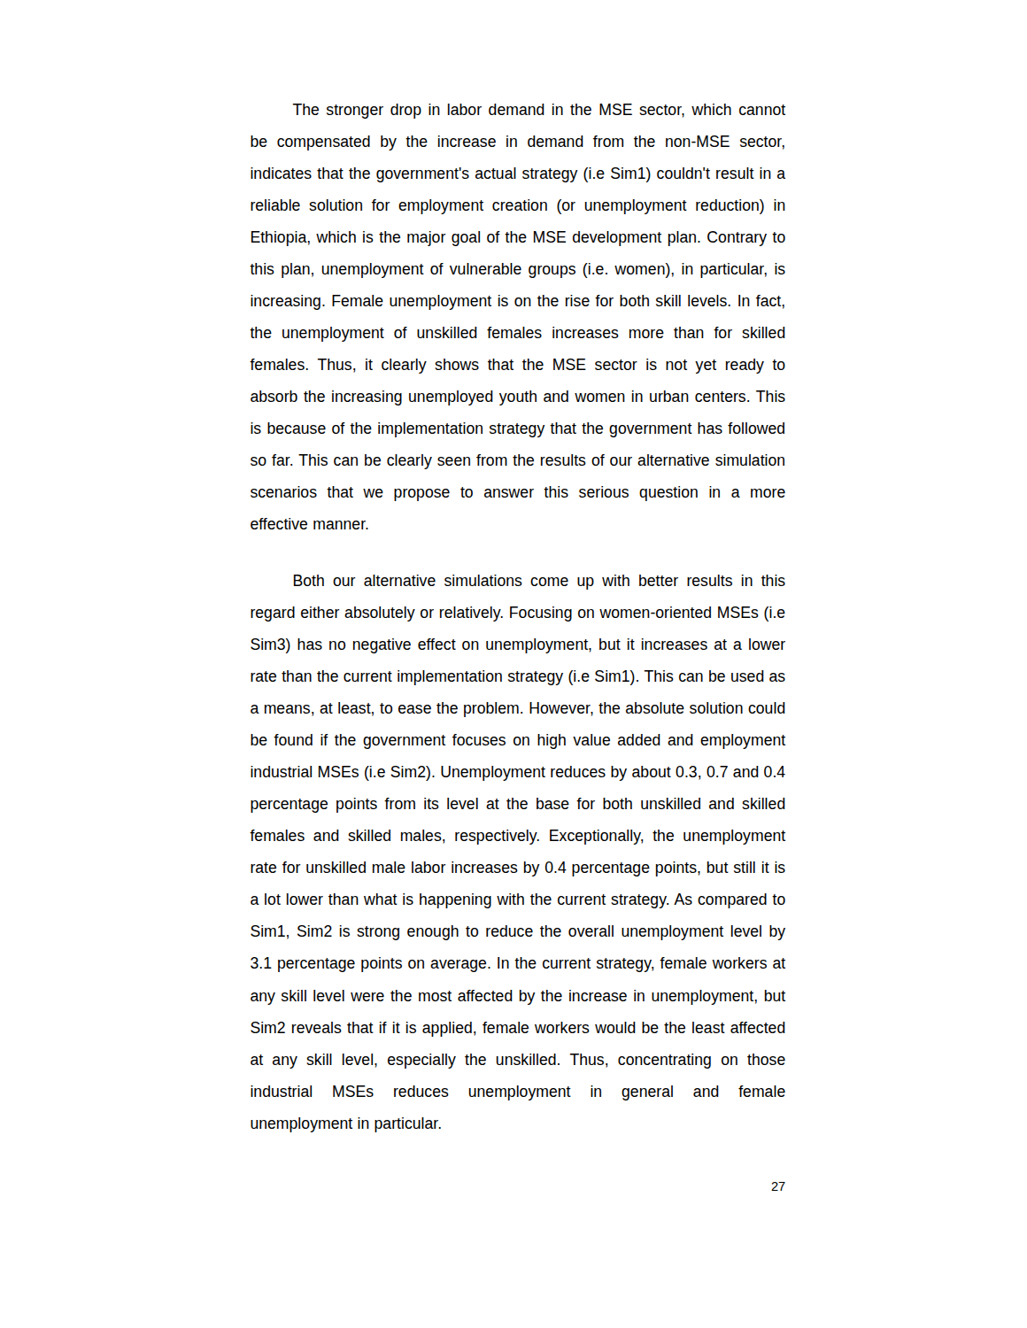The stronger drop in labor demand in the MSE sector, which cannot be compensated by the increase in demand from the non-MSE sector, indicates that the government's actual strategy (i.e Sim1) couldn't result in a reliable solution for employment creation (or unemployment reduction) in Ethiopia, which is the major goal of the MSE development plan. Contrary to this plan, unemployment of vulnerable groups (i.e. women), in particular, is increasing. Female unemployment is on the rise for both skill levels. In fact, the unemployment of unskilled females increases more than for skilled females. Thus, it clearly shows that the MSE sector is not yet ready to absorb the increasing unemployed youth and women in urban centers. This is because of the implementation strategy that the government has followed so far. This can be clearly seen from the results of our alternative simulation scenarios that we propose to answer this serious question in a more effective manner.
Both our alternative simulations come up with better results in this regard either absolutely or relatively. Focusing on women-oriented MSEs (i.e Sim3) has no negative effect on unemployment, but it increases at a lower rate than the current implementation strategy (i.e Sim1). This can be used as a means, at least, to ease the problem. However, the absolute solution could be found if the government focuses on high value added and employment industrial MSEs (i.e Sim2). Unemployment reduces by about 0.3, 0.7 and 0.4 percentage points from its level at the base for both unskilled and skilled females and skilled males, respectively. Exceptionally, the unemployment rate for unskilled male labor increases by 0.4 percentage points, but still it is a lot lower than what is happening with the current strategy. As compared to Sim1, Sim2 is strong enough to reduce the overall unemployment level by 3.1 percentage points on average. In the current strategy, female workers at any skill level were the most affected by the increase in unemployment, but Sim2 reveals that if it is applied, female workers would be the least affected at any skill level, especially the unskilled. Thus, concentrating on those industrial MSEs reduces unemployment in general and female unemployment in particular.
27